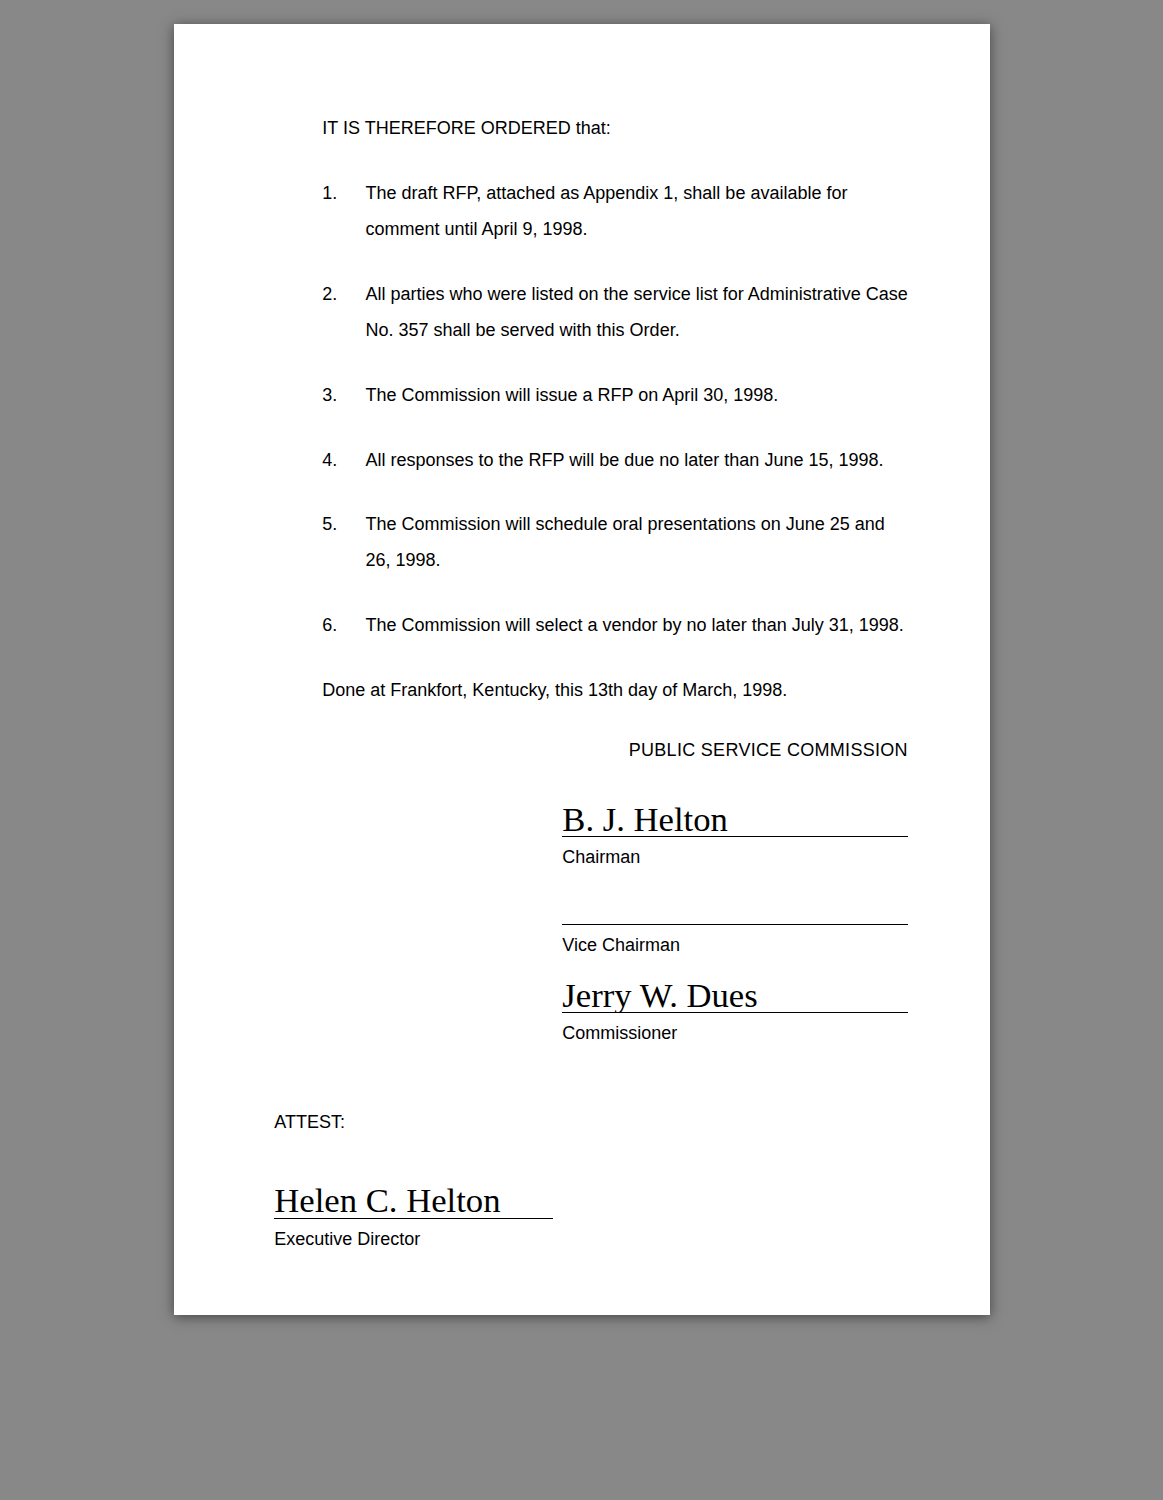IT IS THEREFORE ORDERED that:
1. The draft RFP, attached as Appendix 1, shall be available for comment until April 9, 1998.
2. All parties who were listed on the service list for Administrative Case No. 357 shall be served with this Order.
3. The Commission will issue a RFP on April 30, 1998.
4. All responses to the RFP will be due no later than June 15, 1998.
5. The Commission will schedule oral presentations on June 25 and 26, 1998.
6. The Commission will select a vendor by no later than July 31, 1998.
Done at Frankfort, Kentucky, this 13th day of March, 1998.
PUBLIC SERVICE COMMISSION
B. J. Helton
Chairman
Vice Chairman
Jerry W. Dues
Commissioner
ATTEST:
Helen C. Helton
Executive Director